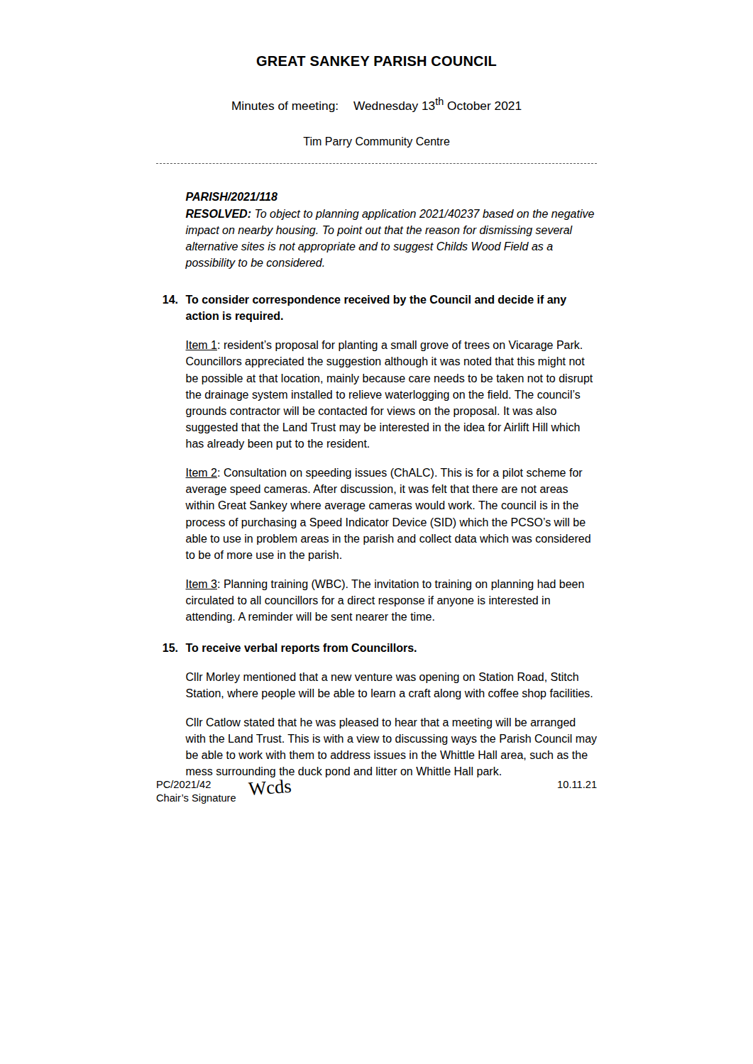GREAT SANKEY PARISH COUNCIL
Minutes of meeting: Wednesday 13th October 2021
Tim Parry Community Centre
PARISH/2021/118
RESOLVED: To object to planning application 2021/40237 based on the negative impact on nearby housing. To point out that the reason for dismissing several alternative sites is not appropriate and to suggest Childs Wood Field as a possibility to be considered.
14.
To consider correspondence received by the Council and decide if any action is required.
Item 1: resident’s proposal for planting a small grove of trees on Vicarage Park. Councillors appreciated the suggestion although it was noted that this might not be possible at that location, mainly because care needs to be taken not to disrupt the drainage system installed to relieve waterlogging on the field. The council’s grounds contractor will be contacted for views on the proposal. It was also suggested that the Land Trust may be interested in the idea for Airlift Hill which has already been put to the resident.
Item 2: Consultation on speeding issues (ChALC). This is for a pilot scheme for average speed cameras. After discussion, it was felt that there are not areas within Great Sankey where average cameras would work. The council is in the process of purchasing a Speed Indicator Device (SID) which the PCSO’s will be able to use in problem areas in the parish and collect data which was considered to be of more use in the parish.
Item 3: Planning training (WBC). The invitation to training on planning had been circulated to all councillors for a direct response if anyone is interested in attending. A reminder will be sent nearer the time.
15.
To receive verbal reports from Councillors.
Cllr Morley mentioned that a new venture was opening on Station Road, Stitch Station, where people will be able to learn a craft along with coffee shop facilities.
Cllr Catlow stated that he was pleased to hear that a meeting will be arranged with the Land Trust. This is with a view to discussing ways the Parish Council may be able to work with them to address issues in the Whittle Hall area, such as the mess surrounding the duck pond and litter on Whittle Hall park.
PC/2021/42
Chair’s Signature
10.11.21
Wcds